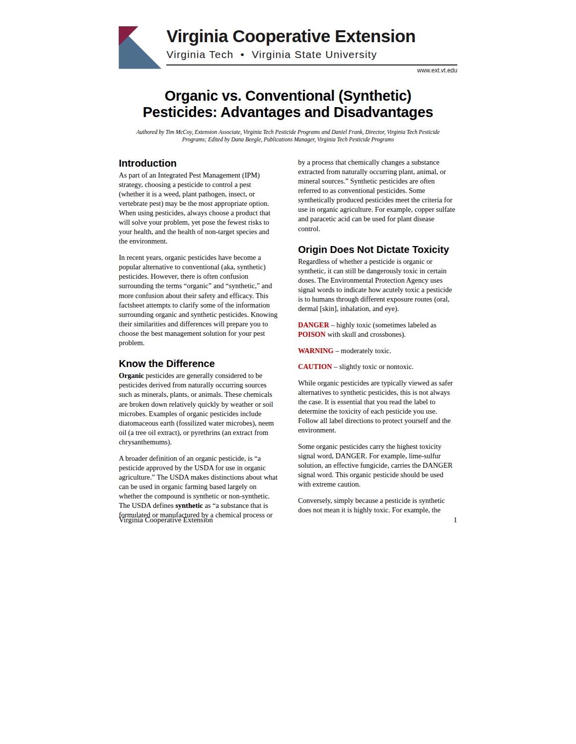Virginia Cooperative Extension
Virginia Tech • Virginia State University
www.ext.vt.edu
Organic vs. Conventional (Synthetic)
Pesticides: Advantages and Disadvantages
Authored by Tim McCoy, Extension Associate, Virginia Tech Pesticide Programs and Daniel Frank, Director, Virginia Tech Pesticide Programs; Edited by Dana Beegle, Publications Manager, Virginia Tech Pesticide Programs
Introduction
As part of an Integrated Pest Management (IPM) strategy, choosing a pesticide to control a pest (whether it is a weed, plant pathogen, insect, or vertebrate pest) may be the most appropriate option. When using pesticides, always choose a product that will solve your problem, yet pose the fewest risks to your health, and the health of non-target species and the environment.
In recent years, organic pesticides have become a popular alternative to conventional (aka, synthetic) pesticides. However, there is often confusion surrounding the terms “organic” and “synthetic,” and more confusion about their safety and efficacy. This factsheet attempts to clarify some of the information surrounding organic and synthetic pesticides. Knowing their similarities and differences will prepare you to choose the best management solution for your pest problem.
Know the Difference
Organic pesticides are generally considered to be pesticides derived from naturally occurring sources such as minerals, plants, or animals. These chemicals are broken down relatively quickly by weather or soil microbes. Examples of organic pesticides include diatomaceous earth (fossilized water microbes), neem oil (a tree oil extract), or pyrethrins (an extract from chrysanthemums).
A broader definition of an organic pesticide, is “a pesticide approved by the USDA for use in organic agriculture.” The USDA makes distinctions about what can be used in organic farming based largely on whether the compound is synthetic or non-synthetic. The USDA defines synthetic as “a substance that is formulated or manufactured by a chemical process or by a process that chemically changes a substance extracted from naturally occurring plant, animal, or mineral sources.” Synthetic pesticides are often referred to as conventional pesticides. Some synthetically produced pesticides meet the criteria for use in organic agriculture. For example, copper sulfate and paracetic acid can be used for plant disease control.
Origin Does Not Dictate Toxicity
Regardless of whether a pesticide is organic or synthetic, it can still be dangerously toxic in certain doses. The Environmental Protection Agency uses signal words to indicate how acutely toxic a pesticide is to humans through different exposure routes (oral, dermal [skin], inhalation, and eye).
DANGER – highly toxic (sometimes labeled as POISON with skull and crossbones).
WARNING – moderately toxic.
CAUTION – slightly toxic or nontoxic.
While organic pesticides are typically viewed as safer alternatives to synthetic pesticides, this is not always the case. It is essential that you read the label to determine the toxicity of each pesticide you use. Follow all label directions to protect yourself and the environment.
Some organic pesticides carry the highest toxicity signal word, DANGER. For example, lime-sulfur solution, an effective fungicide, carries the DANGER signal word. This organic pesticide should be used with extreme caution.
Conversely, simply because a pesticide is synthetic does not mean it is highly toxic. For example, the
Virginia Cooperative Extension 1